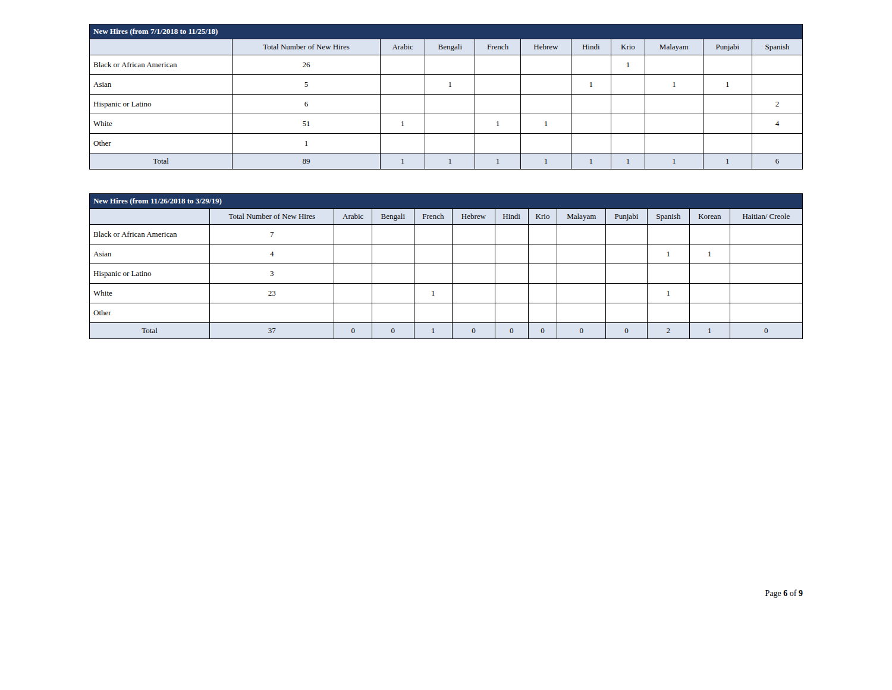New Hires (from 7/1/2018 to 11/25/18)
| | Total Number of New Hires | Arabic | Bengali | French | Hebrew | Hindi | Krio | Malayam | Punjabi | Spanish |
| --- | --- | --- | --- | --- | --- | --- | --- | --- | --- | --- |
| Black or African American | 26 | | | | | | 1 | | | |
| Asian | 5 | | 1 | | | 1 | | 1 | 1 | |
| Hispanic or Latino | 6 | | | | | | | | | 2 |
| White | 51 | 1 | | 1 | 1 | | | | | 4 |
| Other | 1 | | | | | | | | | |
| Total | 89 | 1 | 1 | 1 | 1 | 1 | 1 | 1 | 1 | 6 |
New Hires (from 11/26/2018 to 3/29/19)
| | Total Number of New Hires | Arabic | Bengali | French | Hebrew | Hindi | Krio | Malayam | Punjabi | Spanish | Korean | Haitian/ Creole |
| --- | --- | --- | --- | --- | --- | --- | --- | --- | --- | --- | --- | --- |
| Black or African American | 7 | | | | | | | | | | | |
| Asian | 4 | | | | | | | | | 1 | 1 | |
| Hispanic or Latino | 3 | | | | | | | | | | | |
| White | 23 | | | 1 | | | | | | 1 | | |
| Other | | | | | | | | | | | | |
| Total | 37 | 0 | 0 | 1 | 0 | 0 | 0 | 0 | 0 | 2 | 1 | 0 |
Page 6 of 9